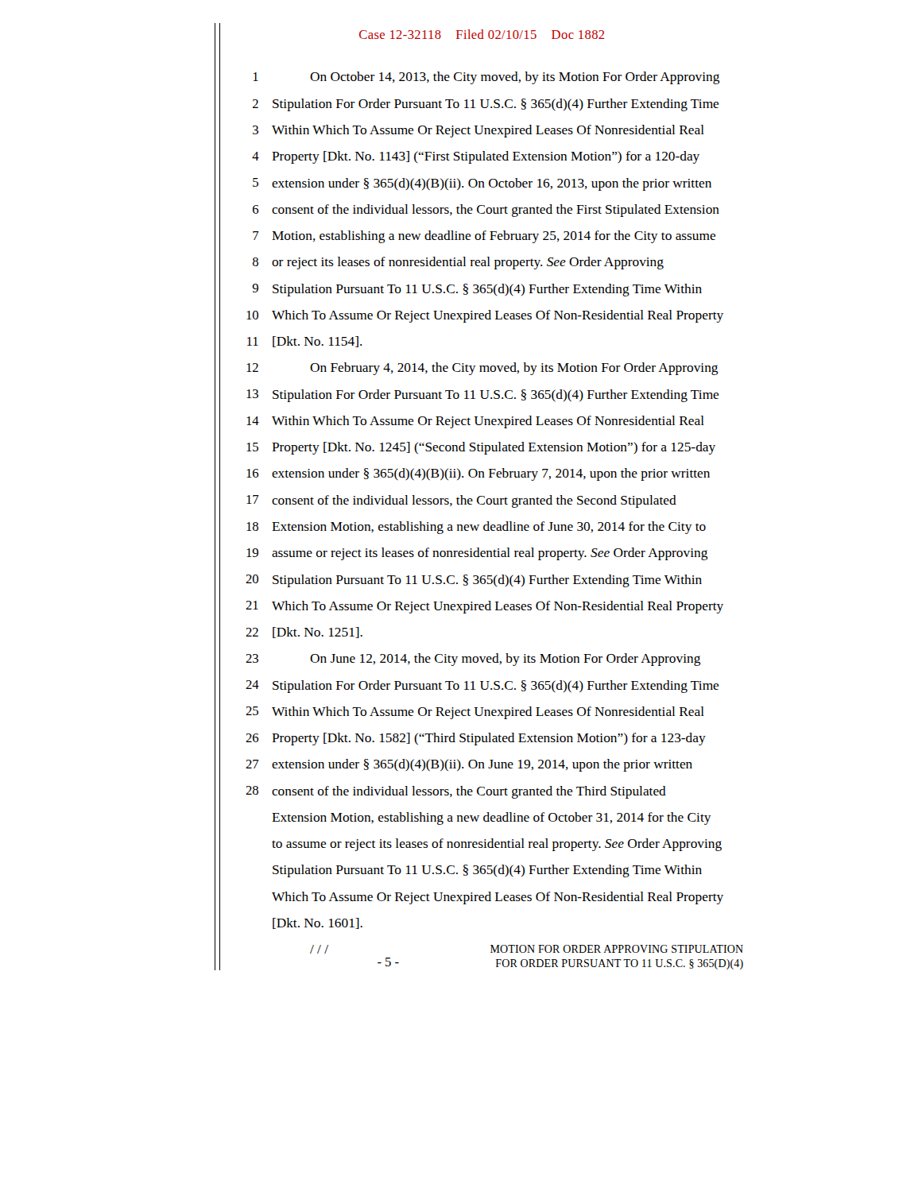Case 12-32118 Filed 02/10/15 Doc 1882
1
2
3
4
5
6
7
8
9
10
11
12
13
14
15
16
17
18
19
20
21
22
23
24
25
26
27
28
On October 14, 2013, the City moved, by its Motion For Order Approving Stipulation For Order Pursuant To 11 U.S.C. § 365(d)(4) Further Extending Time Within Which To Assume Or Reject Unexpired Leases Of Nonresidential Real Property [Dkt. No. 1143] (“First Stipulated Extension Motion”) for a 120-day extension under § 365(d)(4)(B)(ii). On October 16, 2013, upon the prior written consent of the individual lessors, the Court granted the First Stipulated Extension Motion, establishing a new deadline of February 25, 2014 for the City to assume or reject its leases of nonresidential real property. See Order Approving Stipulation Pursuant To 11 U.S.C. § 365(d)(4) Further Extending Time Within Which To Assume Or Reject Unexpired Leases Of Non-Residential Real Property [Dkt. No. 1154].
On February 4, 2014, the City moved, by its Motion For Order Approving Stipulation For Order Pursuant To 11 U.S.C. § 365(d)(4) Further Extending Time Within Which To Assume Or Reject Unexpired Leases Of Nonresidential Real Property [Dkt. No. 1245] (“Second Stipulated Extension Motion”) for a 125-day extension under § 365(d)(4)(B)(ii). On February 7, 2014, upon the prior written consent of the individual lessors, the Court granted the Second Stipulated Extension Motion, establishing a new deadline of June 30, 2014 for the City to assume or reject its leases of nonresidential real property. See Order Approving Stipulation Pursuant To 11 U.S.C. § 365(d)(4) Further Extending Time Within Which To Assume Or Reject Unexpired Leases Of Non-Residential Real Property [Dkt. No. 1251].
On June 12, 2014, the City moved, by its Motion For Order Approving Stipulation For Order Pursuant To 11 U.S.C. § 365(d)(4) Further Extending Time Within Which To Assume Or Reject Unexpired Leases Of Nonresidential Real Property [Dkt. No. 1582] (“Third Stipulated Extension Motion”) for a 123-day extension under § 365(d)(4)(B)(ii). On June 19, 2014, upon the prior written consent of the individual lessors, the Court granted the Third Stipulated Extension Motion, establishing a new deadline of October 31, 2014 for the City to assume or reject its leases of nonresidential real property. See Order Approving Stipulation Pursuant To 11 U.S.C. § 365(d)(4) Further Extending Time Within Which To Assume Or Reject Unexpired Leases Of Non-Residential Real Property [Dkt. No. 1601].
/ / /
- 5 -
MOTION FOR ORDER APPROVING STIPULATION
FOR ORDER PURSUANT TO 11 U.S.C. § 365(D)(4)